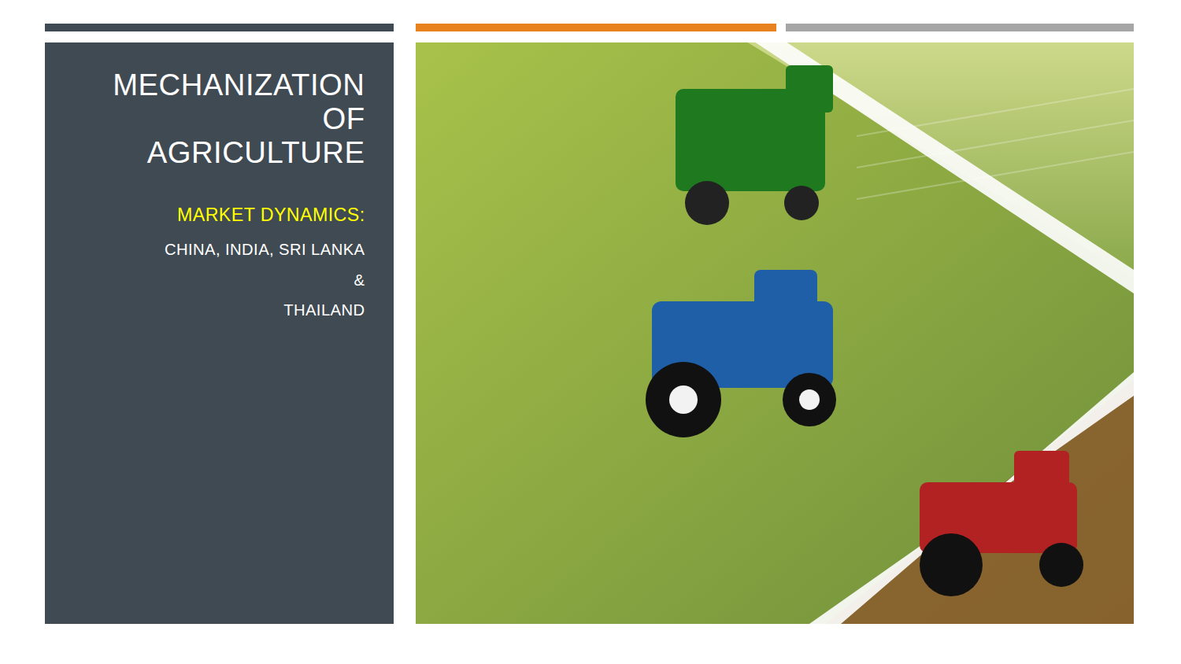Mechanization
of
Agriculture
Market Dynamics:
China, India, Sri Lanka & Thailand